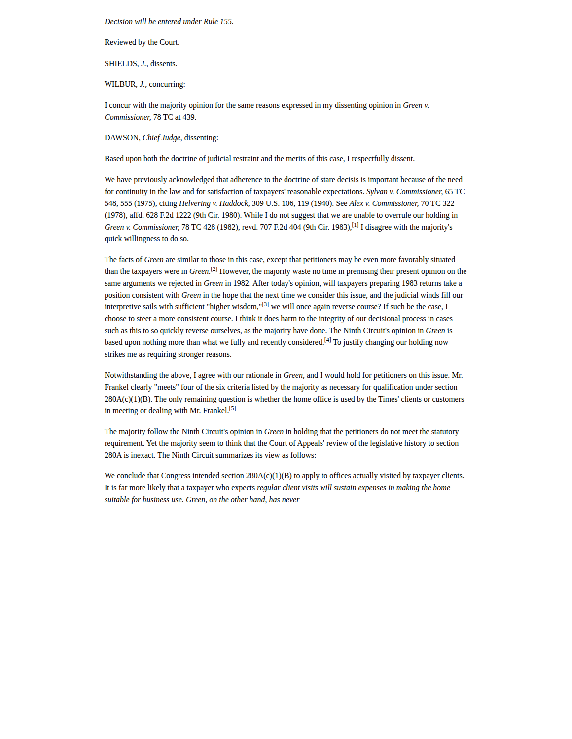Decision will be entered under Rule 155.
Reviewed by the Court.
SHIELDS, J., dissents.
WILBUR, J., concurring:
I concur with the majority opinion for the same reasons expressed in my dissenting opinion in Green v. Commissioner, 78 TC at 439.
DAWSON, Chief Judge, dissenting:
Based upon both the doctrine of judicial restraint and the merits of this case, I respectfully dissent.
We have previously acknowledged that adherence to the doctrine of stare decisis is important because of the need for continuity in the law and for satisfaction of taxpayers' reasonable expectations. Sylvan v. Commissioner, 65 TC 548, 555 (1975), citing Helvering v. Haddock, 309 U.S. 106, 119 (1940). See Alex v. Commissioner, 70 TC 322 (1978), affd. 628 F.2d 1222 (9th Cir. 1980). While I do not suggest that we are unable to overrule our holding in Green v. Commissioner, 78 TC 428 (1982), revd. 707 F.2d 404 (9th Cir. 1983),[1] I disagree with the majority's quick willingness to do so.
The facts of Green are similar to those in this case, except that petitioners may be even more favorably situated than the taxpayers were in Green.[2] However, the majority waste no time in premising their present opinion on the same arguments we rejected in Green in 1982. After today's opinion, will taxpayers preparing 1983 returns take a position consistent with Green in the hope that the next time we consider this issue, and the judicial winds fill our interpretive sails with sufficient "higher wisdom,"[3] we will once again reverse course? If such be the case, I choose to steer a more consistent course. I think it does harm to the integrity of our decisional process in cases such as this to so quickly reverse ourselves, as the majority have done. The Ninth Circuit's opinion in Green is based upon nothing more than what we fully and recently considered.[4] To justify changing our holding now strikes me as requiring stronger reasons.
Notwithstanding the above, I agree with our rationale in Green, and I would hold for petitioners on this issue. Mr. Frankel clearly "meets" four of the six criteria listed by the majority as necessary for qualification under section 280A(c)(1)(B). The only remaining question is whether the home office is used by the Times' clients or customers in meeting or dealing with Mr. Frankel.[5]
The majority follow the Ninth Circuit's opinion in Green in holding that the petitioners do not meet the statutory requirement. Yet the majority seem to think that the Court of Appeals' review of the legislative history to section 280A is inexact. The Ninth Circuit summarizes its view as follows:
We conclude that Congress intended section 280A(c)(1)(B) to apply to offices actually visited by taxpayer clients. It is far more likely that a taxpayer who expects regular client visits will sustain expenses in making the home suitable for business use. Green, on the other hand, has never